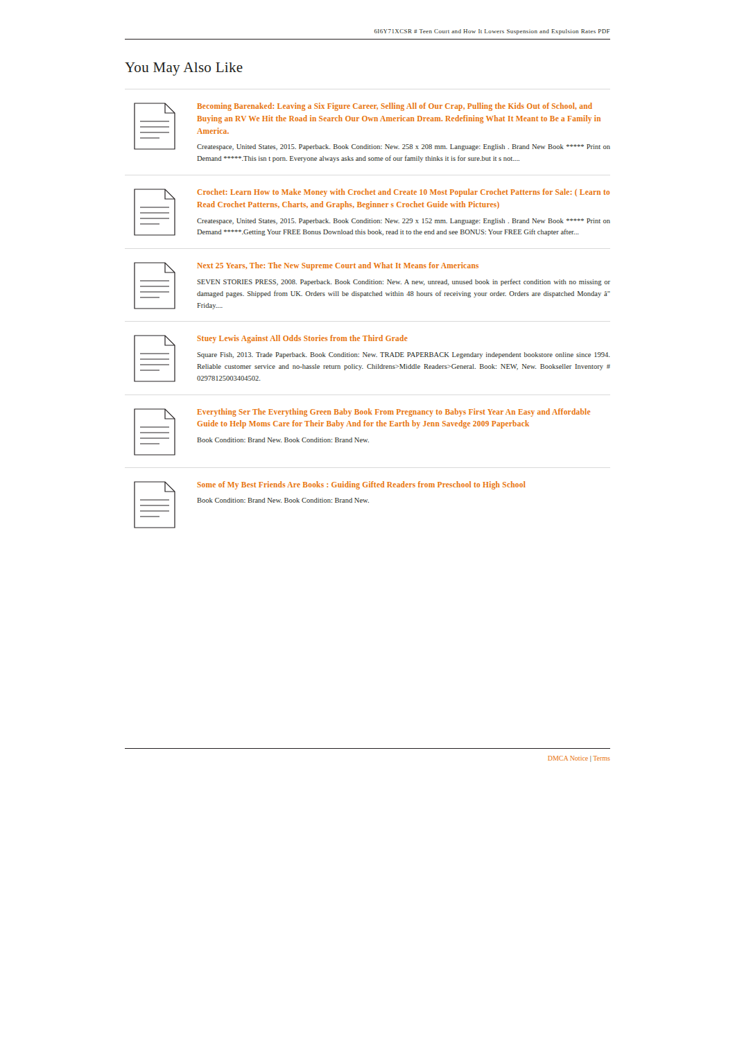6I6Y71XCSR # Teen Court and How It Lowers Suspension and Expulsion Rates PDF
You May Also Like
Becoming Barenaked: Leaving a Six Figure Career, Selling All of Our Crap, Pulling the Kids Out of School, and Buying an RV We Hit the Road in Search Our Own American Dream. Redefining What It Meant to Be a Family in America.
Createspace, United States, 2015. Paperback. Book Condition: New. 258 x 208 mm. Language: English . Brand New Book ***** Print on Demand *****.This isn t porn. Everyone always asks and some of our family thinks it is for sure.but it s not....
Crochet: Learn How to Make Money with Crochet and Create 10 Most Popular Crochet Patterns for Sale: ( Learn to Read Crochet Patterns, Charts, and Graphs, Beginner s Crochet Guide with Pictures)
Createspace, United States, 2015. Paperback. Book Condition: New. 229 x 152 mm. Language: English . Brand New Book ***** Print on Demand *****.Getting Your FREE Bonus Download this book, read it to the end and see BONUS: Your FREE Gift chapter after...
Next 25 Years, The: The New Supreme Court and What It Means for Americans
SEVEN STORIES PRESS, 2008. Paperback. Book Condition: New. A new, unread, unused book in perfect condition with no missing or damaged pages. Shipped from UK. Orders will be dispatched within 48 hours of receiving your order. Orders are dispatched Monday â" Friday....
Stuey Lewis Against All Odds Stories from the Third Grade
Square Fish, 2013. Trade Paperback. Book Condition: New. TRADE PAPERBACK Legendary independent bookstore online since 1994. Reliable customer service and no-hassle return policy. Childrens>Middle Readers>General. Book: NEW, New. Bookseller Inventory # 02978125003404502.
Everything Ser The Everything Green Baby Book From Pregnancy to Babys First Year An Easy and Affordable Guide to Help Moms Care for Their Baby And for the Earth by Jenn Savedge 2009 Paperback
Book Condition: Brand New. Book Condition: Brand New.
Some of My Best Friends Are Books : Guiding Gifted Readers from Preschool to High School
Book Condition: Brand New. Book Condition: Brand New.
DMCA Notice | Terms